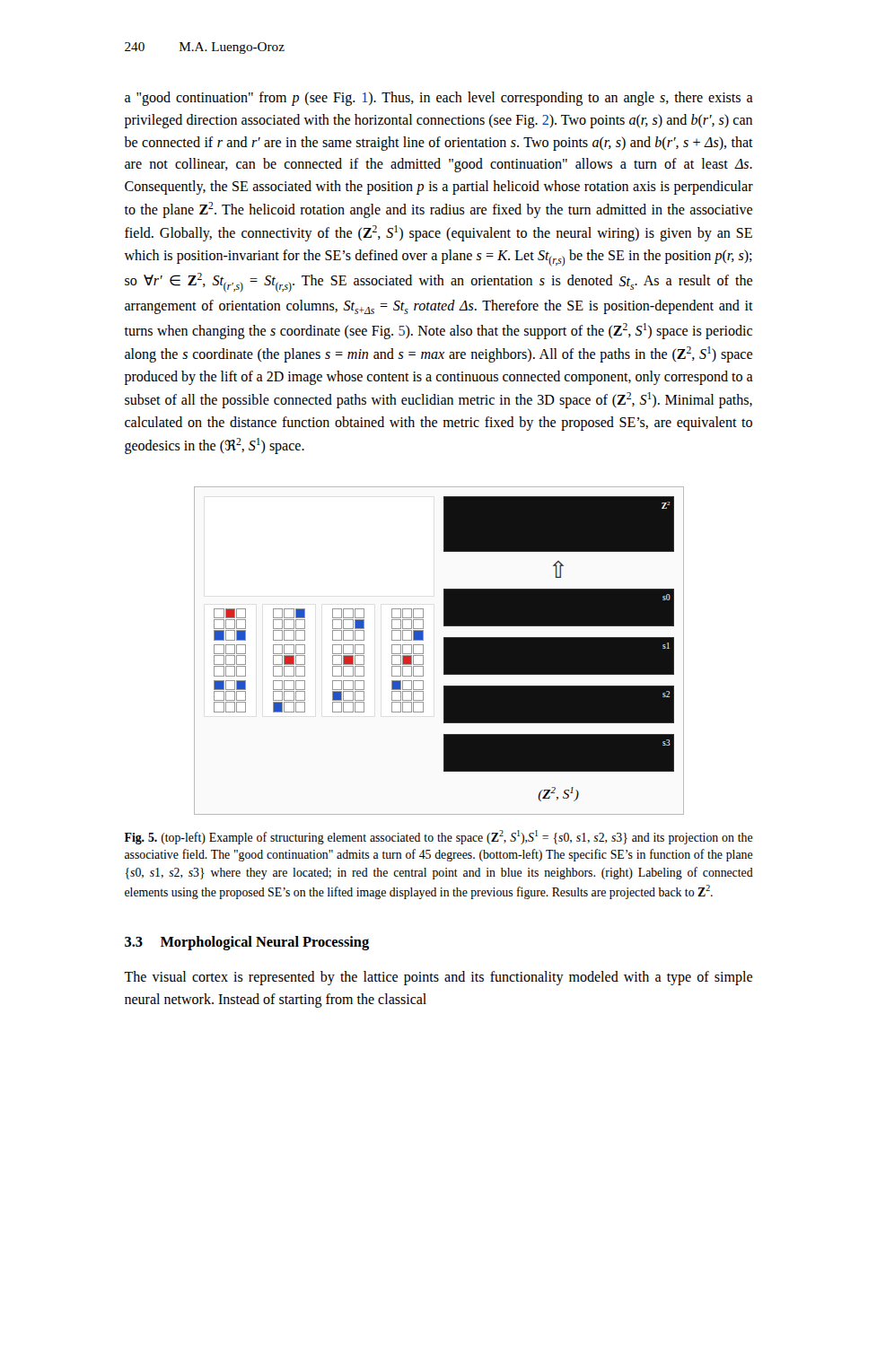240 M.A. Luengo-Oroz
a "good continuation" from p (see Fig. 1). Thus, in each level corresponding to an angle s, there exists a privileged direction associated with the horizontal connections (see Fig. 2). Two points a(r, s) and b(r′, s) can be connected if r and r′ are in the same straight line of orientation s. Two points a(r, s) and b(r′, s + Δs), that are not collinear, can be connected if the admitted "good continuation" allows a turn of at least Δs. Consequently, the SE associated with the position p is a partial helicoid whose rotation axis is perpendicular to the plane Z2. The helicoid rotation angle and its radius are fixed by the turn admitted in the associative field. Globally, the connectivity of the (Z2, S1) space (equivalent to the neural wiring) is given by an SE which is position-invariant for the SE’s defined over a plane s = K. Let St(r,s) be the SE in the position p(r, s); so ∀r′ ∈ Z2, St(r′,s) = St(r,s). The SE associated with an orientation s is denoted Sts. As a result of the arrangement of orientation columns, Sts+Δs = Sts rotated Δs. Therefore the SE is position-dependent and it turns when changing the s coordinate (see Fig. 5). Note also that the support of the (Z2, S1) space is periodic along the s coordinate (the planes s = min and s = max are neighbors). All of the paths in the (Z2, S1) space produced by the lift of a 2D image whose content is a continuous connected component, only correspond to a subset of all the possible connected paths with euclidian metric in the 3D space of (Z2, S1). Minimal paths, calculated on the distance function obtained with the metric fixed by the proposed SE’s, are equivalent to geodesics in the (ℜ2, S1) space.
Z2
⇧
s0
s1
s2
s3
(Z2, S1)
Fig. 5. (top-left) Example of structuring element associated to the space (Z2, S1),S1 = {s0, s1, s2, s3} and its projection on the associative field. The "good continuation" admits a turn of 45 degrees. (bottom-left) The specific SE’s in function of the plane {s0, s1, s2, s3} where they are located; in red the central point and in blue its neighbors. (right) Labeling of connected elements using the proposed SE’s on the lifted image displayed in the previous figure. Results are projected back to Z2.
3.3 Morphological Neural Processing
The visual cortex is represented by the lattice points and its functionality modeled with a type of simple neural network. Instead of starting from the classical